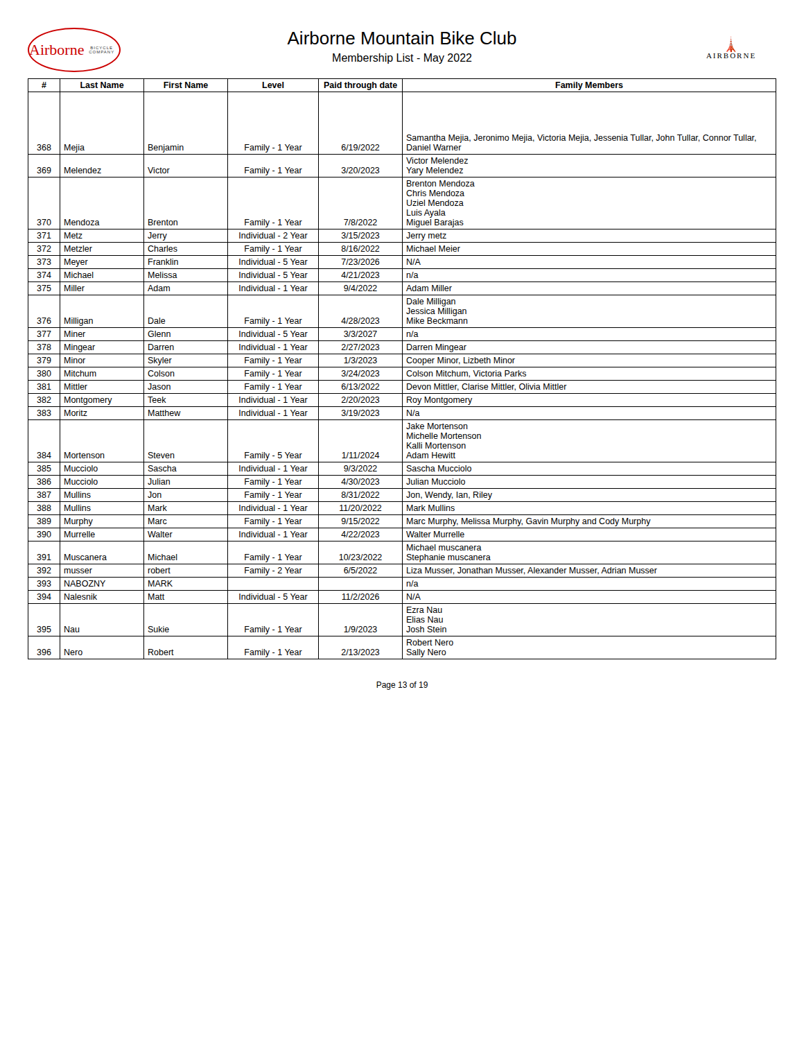AirborneBICYCLE COMPANY
Airborne Mountain Bike Club
Membership List - May 2022
🗼AIRBORNE
| # | Last Name | First Name | Level | Paid through date | Family Members |
| --- | --- | --- | --- | --- | --- |
| 368 | Mejia | Benjamin | Family - 1 Year | 6/19/2022 | Samantha Mejia, Jeronimo Mejia, Victoria Mejia, Jessenia Tullar, John Tullar, Connor Tullar, Daniel Warner |
| 369 | Melendez | Victor | Family - 1 Year | 3/20/2023 | Victor Melendez Yary Melendez |
| 370 | Mendoza | Brenton | Family - 1 Year | 7/8/2022 | Brenton Mendoza Chris Mendoza Uziel Mendoza Luis Ayala Miguel Barajas |
| 371 | Metz | Jerry | Individual - 2 Year | 3/15/2023 | Jerry metz |
| 372 | Metzler | Charles | Family - 1 Year | 8/16/2022 | Michael Meier |
| 373 | Meyer | Franklin | Individual - 5 Year | 7/23/2026 | N/A |
| 374 | Michael | Melissa | Individual - 5 Year | 4/21/2023 | n/a |
| 375 | Miller | Adam | Individual - 1 Year | 9/4/2022 | Adam Miller |
| 376 | Milligan | Dale | Family - 1 Year | 4/28/2023 | Dale Milligan Jessica Milligan Mike Beckmann |
| 377 | Miner | Glenn | Individual - 5 Year | 3/3/2027 | n/a |
| 378 | Mingear | Darren | Individual - 1 Year | 2/27/2023 | Darren Mingear |
| 379 | Minor | Skyler | Family - 1 Year | 1/3/2023 | Cooper Minor, Lizbeth Minor |
| 380 | Mitchum | Colson | Family - 1 Year | 3/24/2023 | Colson Mitchum, Victoria Parks |
| 381 | Mittler | Jason | Family - 1 Year | 6/13/2022 | Devon Mittler, Clarise Mittler, Olivia Mittler |
| 382 | Montgomery | Teek | Individual - 1 Year | 2/20/2023 | Roy Montgomery |
| 383 | Moritz | Matthew | Individual - 1 Year | 3/19/2023 | N/a |
| 384 | Mortenson | Steven | Family - 5 Year | 1/11/2024 | Jake Mortenson Michelle Mortenson Kalli Mortenson Adam Hewitt |
| 385 | Mucciolo | Sascha | Individual - 1 Year | 9/3/2022 | Sascha Mucciolo |
| 386 | Mucciolo | Julian | Family - 1 Year | 4/30/2023 | Julian Mucciolo |
| 387 | Mullins | Jon | Family - 1 Year | 8/31/2022 | Jon, Wendy, Ian, Riley |
| 388 | Mullins | Mark | Individual - 1 Year | 11/20/2022 | Mark Mullins |
| 389 | Murphy | Marc | Family - 1 Year | 9/15/2022 | Marc Murphy, Melissa Murphy, Gavin Murphy and Cody Murphy |
| 390 | Murrelle | Walter | Individual - 1 Year | 4/22/2023 | Walter Murrelle |
| 391 | Muscanera | Michael | Family - 1 Year | 10/23/2022 | Michael muscanera Stephanie muscanera |
| 392 | musser | robert | Family - 2 Year | 6/5/2022 | Liza Musser, Jonathan Musser, Alexander Musser, Adrian Musser |
| 393 | NABOZNY | MARK | | | n/a |
| 394 | Nalesnik | Matt | Individual - 5 Year | 11/2/2026 | N/A |
| 395 | Nau | Sukie | Family - 1 Year | 1/9/2023 | Ezra Nau Elias Nau Josh Stein |
| 396 | Nero | Robert | Family - 1 Year | 2/13/2023 | Robert Nero Sally Nero |
Page 13 of 19